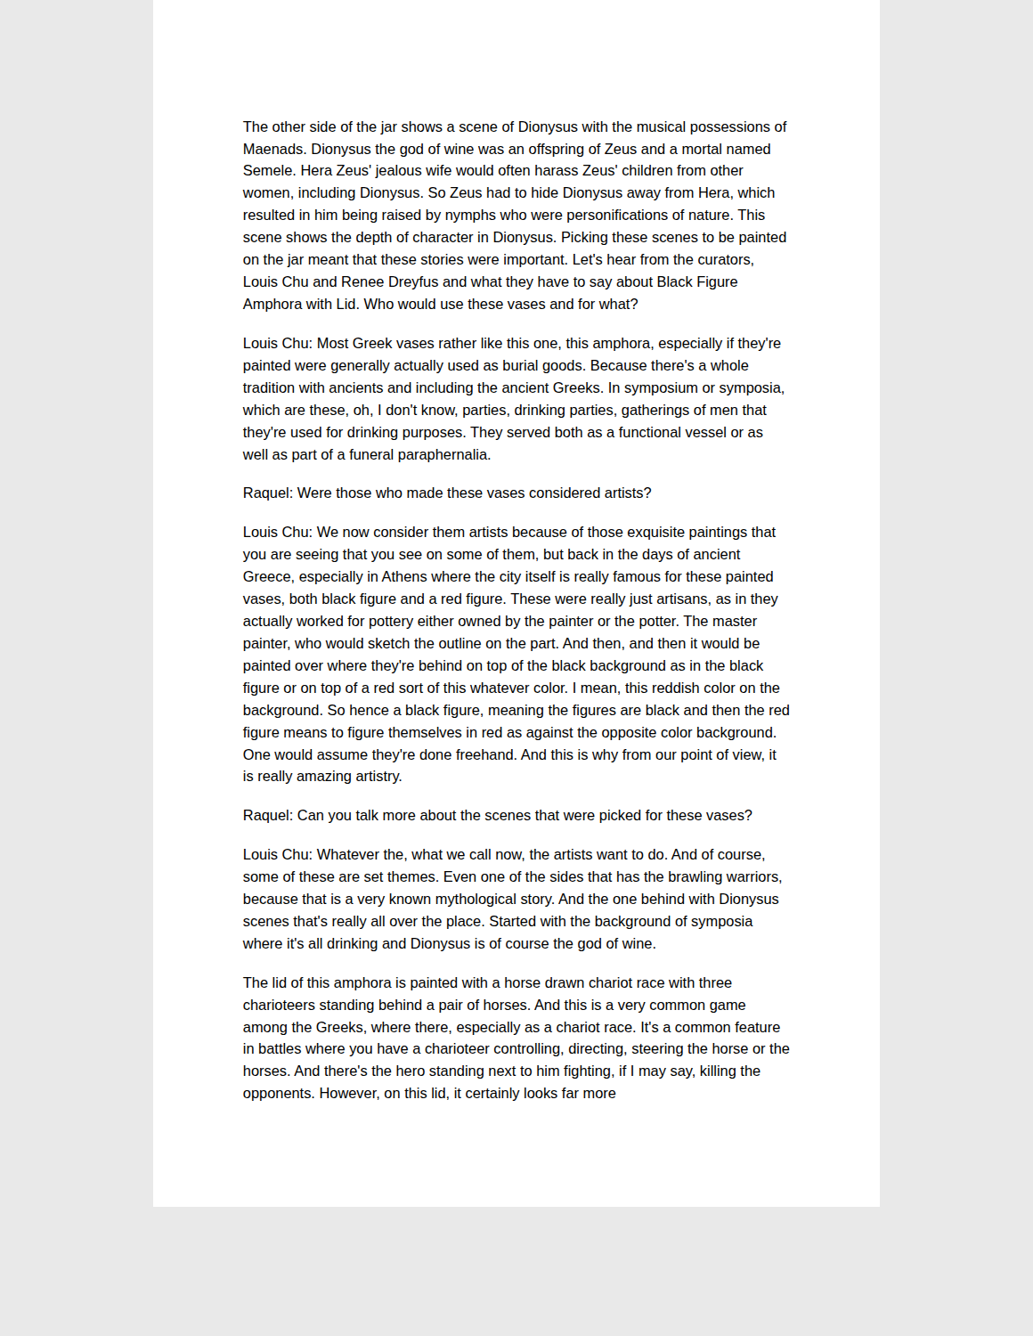The other side of the jar shows a scene of Dionysus with the musical possessions of Maenads. Dionysus the god of wine was an offspring of Zeus and a mortal named Semele. Hera Zeus' jealous wife would often harass Zeus' children from other women, including Dionysus. So Zeus had to hide Dionysus away from Hera, which resulted in him being raised by nymphs who were personifications of nature. This scene shows the depth of character in Dionysus. Picking these scenes to be painted on the jar meant that these stories were important. Let's hear from the curators, Louis Chu and Renee Dreyfus and what they have to say about Black Figure Amphora with Lid. Who would use these vases and for what?
Louis Chu: Most Greek vases rather like this one, this amphora, especially if they're painted were generally actually used as burial goods. Because there's a whole tradition with ancients and including the ancient Greeks. In symposium or symposia, which are these, oh, I don't know, parties, drinking parties, gatherings of men that they're used for drinking purposes. They served both as a functional vessel or as well as part of a funeral paraphernalia.
Raquel: Were those who made these vases considered artists?
Louis Chu: We now consider them artists because of those exquisite paintings that you are seeing that you see on some of them, but back in the days of ancient Greece, especially in Athens where the city itself is really famous for these painted vases, both black figure and a red figure. These were really just artisans, as in they actually worked for pottery either owned by the painter or the potter. The master painter, who would sketch the outline on the part. And then, and then it would be painted over where they're behind on top of the black background as in the black figure or on top of a red sort of this whatever color. I mean, this reddish color on the background. So hence a black figure, meaning the figures are black and then the red figure means to figure themselves in red as against the opposite color background. One would assume they're done freehand. And this is why from our point of view, it is really amazing artistry.
Raquel: Can you talk more about the scenes that were picked for these vases?
Louis Chu: Whatever the, what we call now, the artists want to do. And of course, some of these are set themes. Even one of the sides that has the brawling warriors, because that is a very known mythological story. And the one behind with Dionysus scenes that's really all over the place. Started with the background of symposia where it's all drinking and Dionysus is of course the god of wine.
The lid of this amphora is painted with a horse drawn chariot race with three charioteers standing behind a pair of horses. And this is a very common game among the Greeks, where there, especially as a chariot race. It's a common feature in battles where you have a charioteer controlling, directing, steering the horse or the horses. And there's the hero standing next to him fighting, if I may say, killing the opponents. However, on this lid, it certainly looks far more